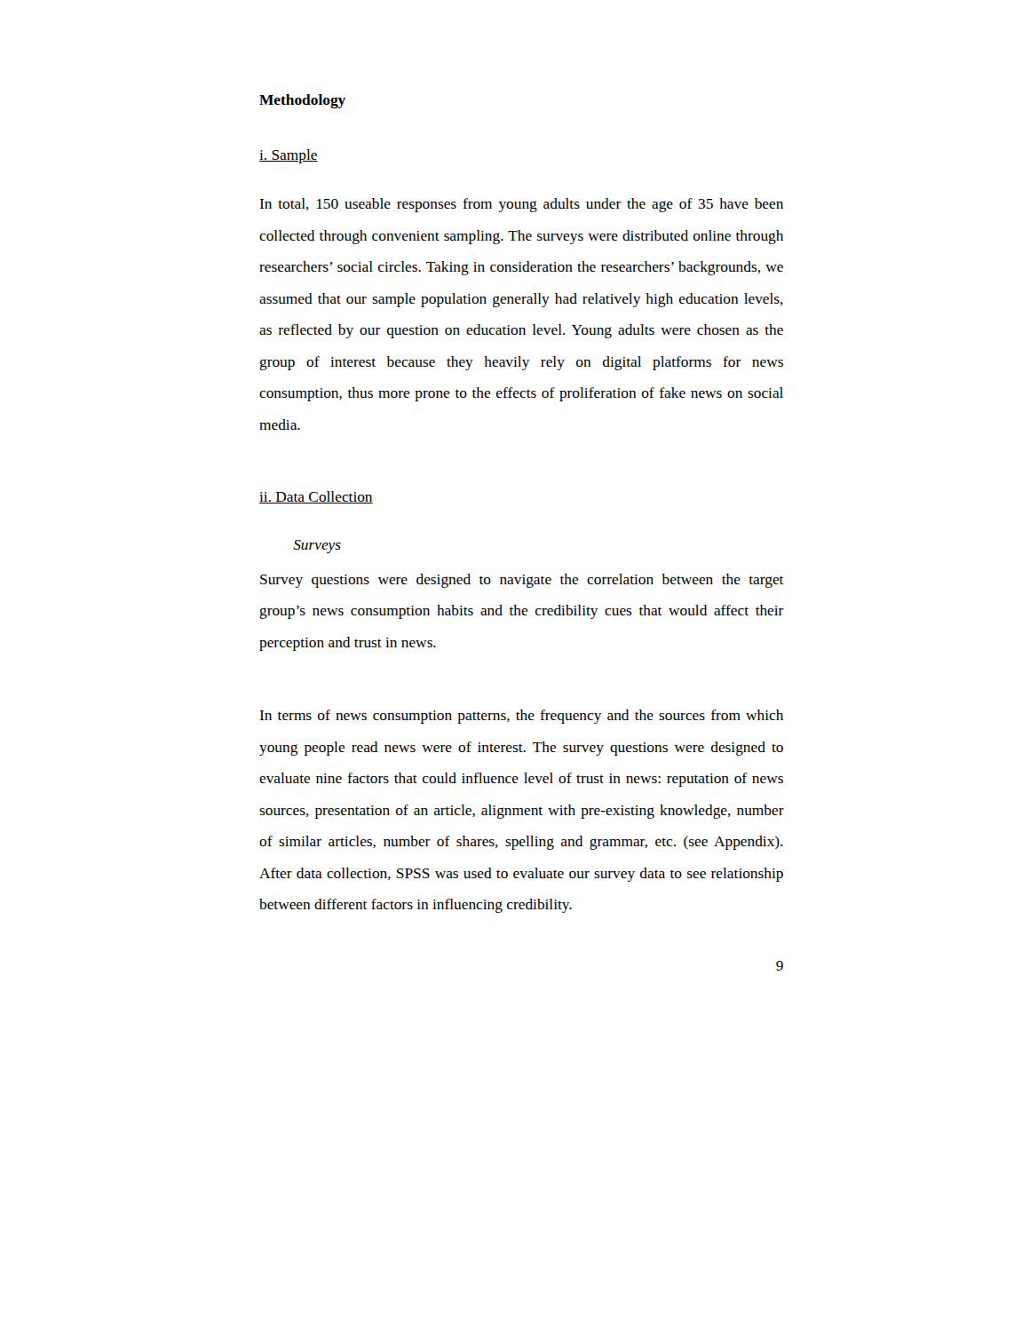Methodology
i. Sample
In total, 150 useable responses from young adults under the age of 35 have been collected through convenient sampling. The surveys were distributed online through researchers’ social circles. Taking in consideration the researchers’ backgrounds, we assumed that our sample population generally had relatively high education levels, as reflected by our question on education level. Young adults were chosen as the group of interest because they heavily rely on digital platforms for news consumption, thus more prone to the effects of proliferation of fake news on social media.
ii. Data Collection
Surveys
Survey questions were designed to navigate the correlation between the target group’s news consumption habits and the credibility cues that would affect their perception and trust in news.
In terms of news consumption patterns, the frequency and the sources from which young people read news were of interest. The survey questions were designed to evaluate nine factors that could influence level of trust in news: reputation of news sources, presentation of an article, alignment with pre-existing knowledge, number of similar articles, number of shares, spelling and grammar, etc. (see Appendix). After data collection, SPSS was used to evaluate our survey data to see relationship between different factors in influencing credibility.
9